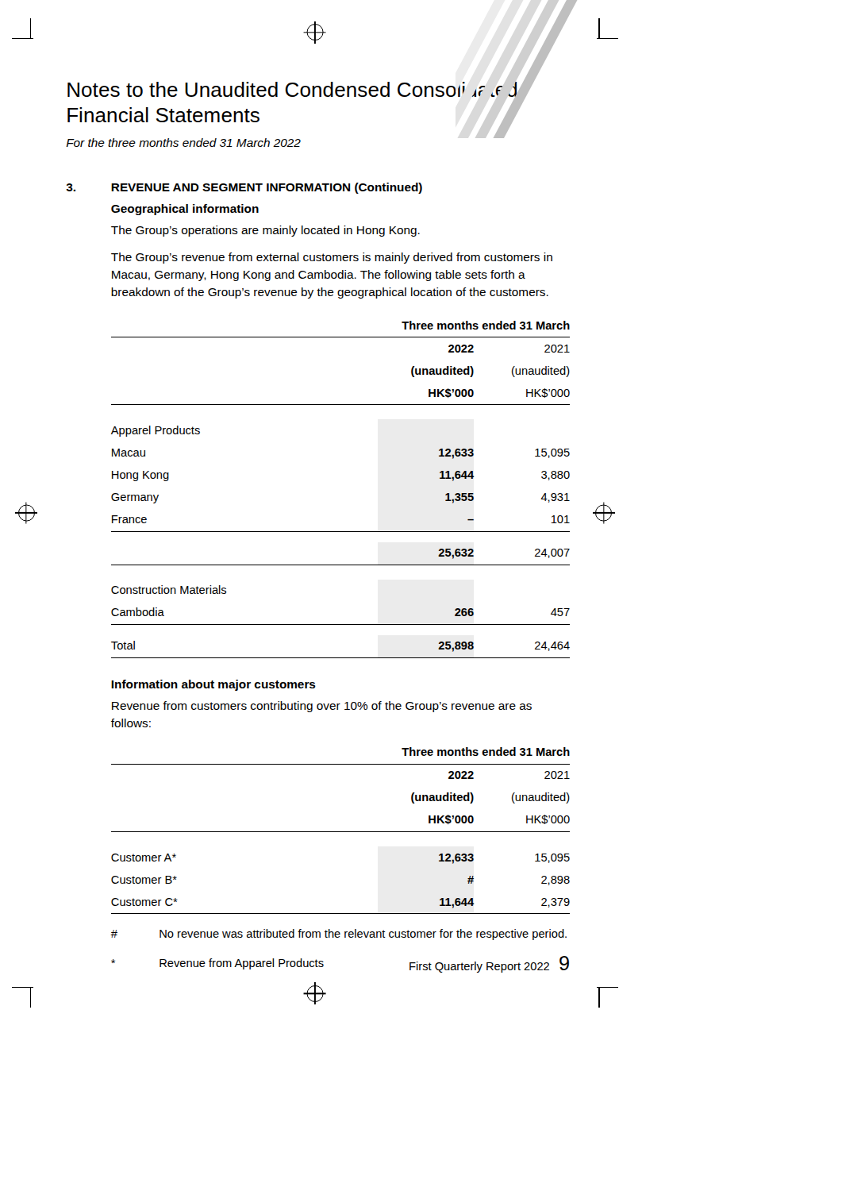Notes to the Unaudited Condensed Consolidated
Financial Statements
For the three months ended 31 March 2022
3.
REVENUE AND SEGMENT INFORMATION (Continued)
Geographical information
The Group’s operations are mainly located in Hong Kong.
The Group’s revenue from external customers is mainly derived from customers in Macau, Germany, Hong Kong and Cambodia. The following table sets forth a breakdown of the Group’s revenue by the geographical location of the customers.
| | Three months ended 31 March |
| | 2022 | 2021 |
| | (unaudited) | (unaudited) |
| | HK$’000 | HK$’000 |
| Apparel Products | | |
| Macau | 12,633 | 15,095 |
| Hong Kong | 11,644 | 3,880 |
| Germany | 1,355 | 4,931 |
| France | – | 101 |
| | 25,632 | 24,007 |
| Construction Materials | | |
| Cambodia | 266 | 457 |
| Total | 25,898 | 24,464 |
Information about major customers
Revenue from customers contributing over 10% of the Group’s revenue are as follows:
| | Three months ended 31 March |
| | 2022 | 2021 |
| | (unaudited) | (unaudited) |
| | HK$’000 | HK$’000 |
| Customer A* | 12,633 | 15,095 |
| Customer B* | # | 2,898 |
| Customer C* | 11,644 | 2,379 |
#
No revenue was attributed from the relevant customer for the respective period.
*
Revenue from Apparel Products
First Quarterly Report 2022 9